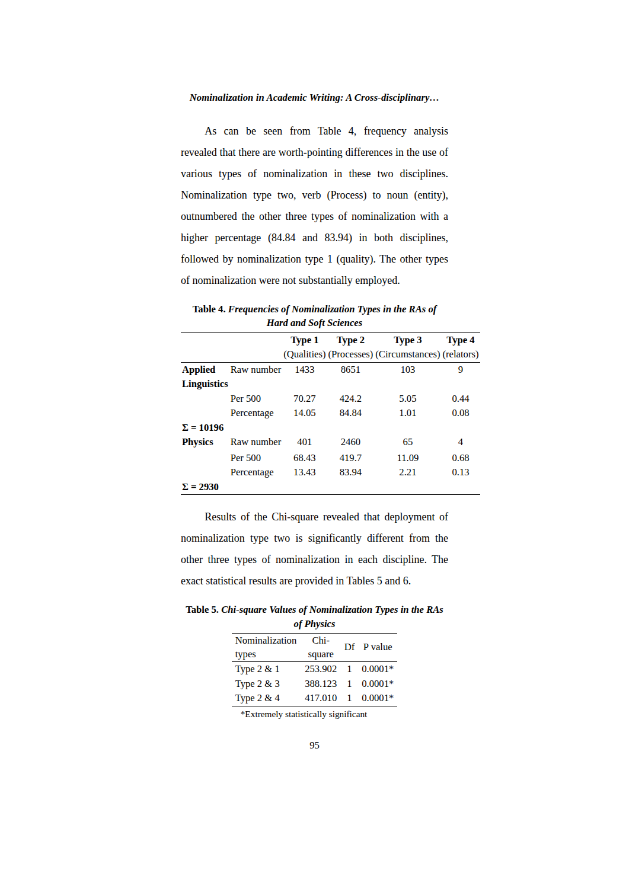Nominalization in Academic Writing: A Cross-disciplinary…
As can be seen from Table 4, frequency analysis revealed that there are worth-pointing differences in the use of various types of nominalization in these two disciplines. Nominalization type two, verb (Process) to noun (entity), outnumbered the other three types of nominalization with a higher percentage (84.84 and 83.94) in both disciplines, followed by nominalization type 1 (quality). The other types of nominalization were not substantially employed.
Table 4. Frequencies of Nominalization Types in the RAs of Hard and Soft Sciences
| | | Type 1 | Type 2 | Type 3 | Type 4 |
| --- | --- | --- | --- | --- | --- |
| | | (Qualities) | (Processes) | (Circumstances) | (relators) |
| Applied | Raw number | 1433 | 8651 | 103 | 9 |
| Linguistics | | | | | |
| | Per 500 | 70.27 | 424.2 | 5.05 | 0.44 |
| | Percentage | 14.05 | 84.84 | 1.01 | 0.08 |
| Σ = 10196 | | | | | |
| Physics | Raw number | 401 | 2460 | 65 | 4 |
| | Per 500 | 68.43 | 419.7 | 11.09 | 0.68 |
| | Percentage | 13.43 | 83.94 | 2.21 | 0.13 |
| Σ = 2930 | | | | | |
Results of the Chi-square revealed that deployment of nominalization type two is significantly different from the other three types of nominalization in each discipline. The exact statistical results are provided in Tables 5 and 6.
Table 5. Chi-square Values of Nominalization Types in the RAs of Physics
| Nominalization types | Chi-square | Df | P value |
| --- | --- | --- | --- |
| Type 2 & 1 | 253.902 | 1 | 0.0001* |
| Type 2 & 3 | 388.123 | 1 | 0.0001* |
| Type 2 & 4 | 417.010 | 1 | 0.0001* |
*Extremely statistically significant
95